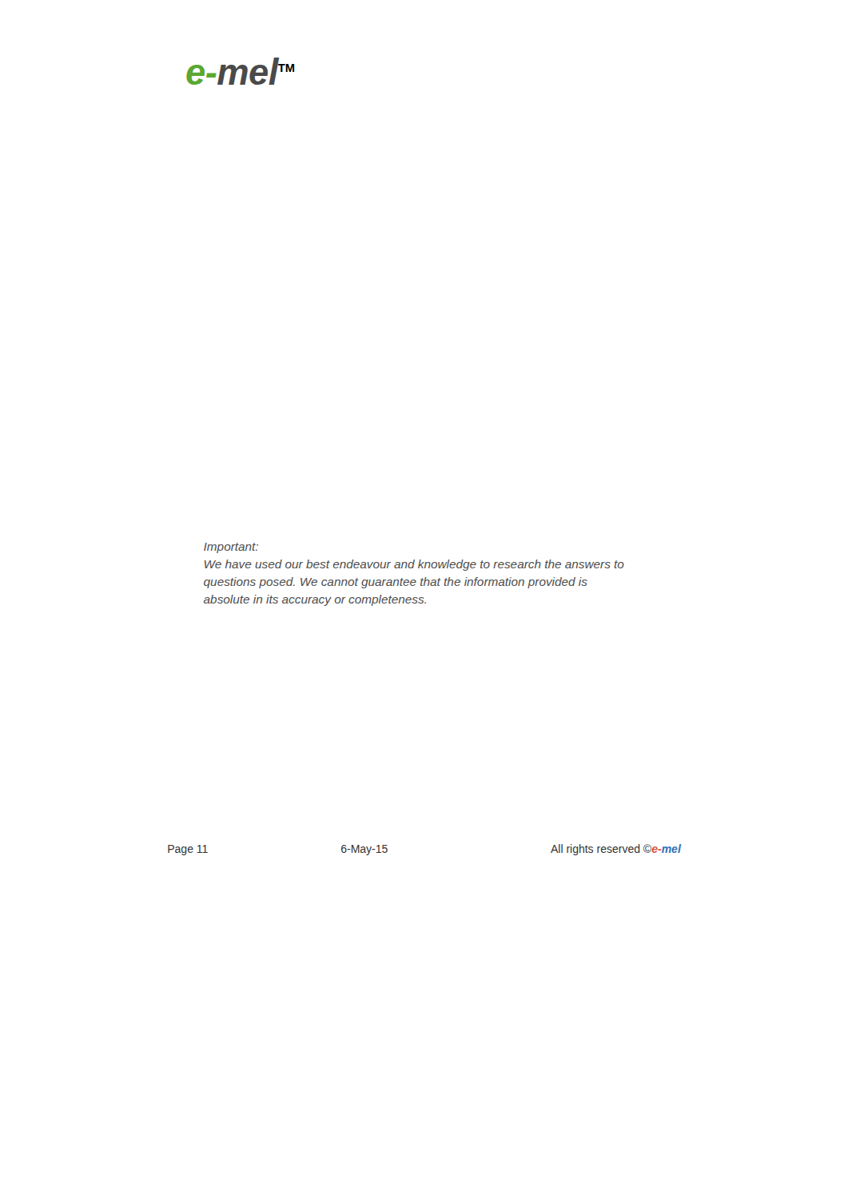e-mel TM
Important:
We have used our best endeavour and knowledge to research the answers to questions posed. We cannot guarantee that the information provided is absolute in its accuracy or completeness.
Page 11
6-May-15
All rights reserved ©e-mel